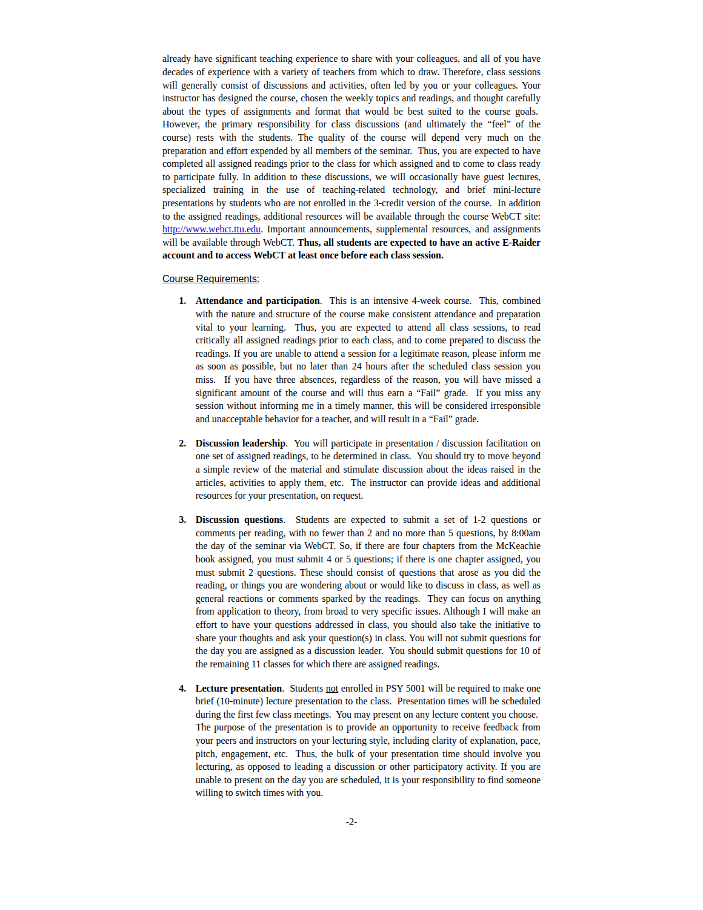already have significant teaching experience to share with your colleagues, and all of you have decades of experience with a variety of teachers from which to draw. Therefore, class sessions will generally consist of discussions and activities, often led by you or your colleagues. Your instructor has designed the course, chosen the weekly topics and readings, and thought carefully about the types of assignments and format that would be best suited to the course goals. However, the primary responsibility for class discussions (and ultimately the “feel” of the course) rests with the students. The quality of the course will depend very much on the preparation and effort expended by all members of the seminar. Thus, you are expected to have completed all assigned readings prior to the class for which assigned and to come to class ready to participate fully. In addition to these discussions, we will occasionally have guest lectures, specialized training in the use of teaching-related technology, and brief mini-lecture presentations by students who are not enrolled in the 3-credit version of the course. In addition to the assigned readings, additional resources will be available through the course WebCT site: http://www.webct.ttu.edu. Important announcements, supplemental resources, and assignments will be available through WebCT. Thus, all students are expected to have an active E-Raider account and to access WebCT at least once before each class session.
Course Requirements:
Attendance and participation. This is an intensive 4-week course. This, combined with the nature and structure of the course make consistent attendance and preparation vital to your learning. Thus, you are expected to attend all class sessions, to read critically all assigned readings prior to each class, and to come prepared to discuss the readings. If you are unable to attend a session for a legitimate reason, please inform me as soon as possible, but no later than 24 hours after the scheduled class session you miss. If you have three absences, regardless of the reason, you will have missed a significant amount of the course and will thus earn a “Fail” grade. If you miss any session without informing me in a timely manner, this will be considered irresponsible and unacceptable behavior for a teacher, and will result in a “Fail” grade.
Discussion leadership. You will participate in presentation / discussion facilitation on one set of assigned readings, to be determined in class. You should try to move beyond a simple review of the material and stimulate discussion about the ideas raised in the articles, activities to apply them, etc. The instructor can provide ideas and additional resources for your presentation, on request.
Discussion questions. Students are expected to submit a set of 1-2 questions or comments per reading, with no fewer than 2 and no more than 5 questions, by 8:00am the day of the seminar via WebCT. So, if there are four chapters from the McKeachie book assigned, you must submit 4 or 5 questions; if there is one chapter assigned, you must submit 2 questions. These should consist of questions that arose as you did the reading, or things you are wondering about or would like to discuss in class, as well as general reactions or comments sparked by the readings. They can focus on anything from application to theory, from broad to very specific issues. Although I will make an effort to have your questions addressed in class, you should also take the initiative to share your thoughts and ask your question(s) in class. You will not submit questions for the day you are assigned as a discussion leader. You should submit questions for 10 of the remaining 11 classes for which there are assigned readings.
Lecture presentation. Students not enrolled in PSY 5001 will be required to make one brief (10-minute) lecture presentation to the class. Presentation times will be scheduled during the first few class meetings. You may present on any lecture content you choose. The purpose of the presentation is to provide an opportunity to receive feedback from your peers and instructors on your lecturing style, including clarity of explanation, pace, pitch, engagement, etc. Thus, the bulk of your presentation time should involve you lecturing, as opposed to leading a discussion or other participatory activity. If you are unable to present on the day you are scheduled, it is your responsibility to find someone willing to switch times with you.
-2-